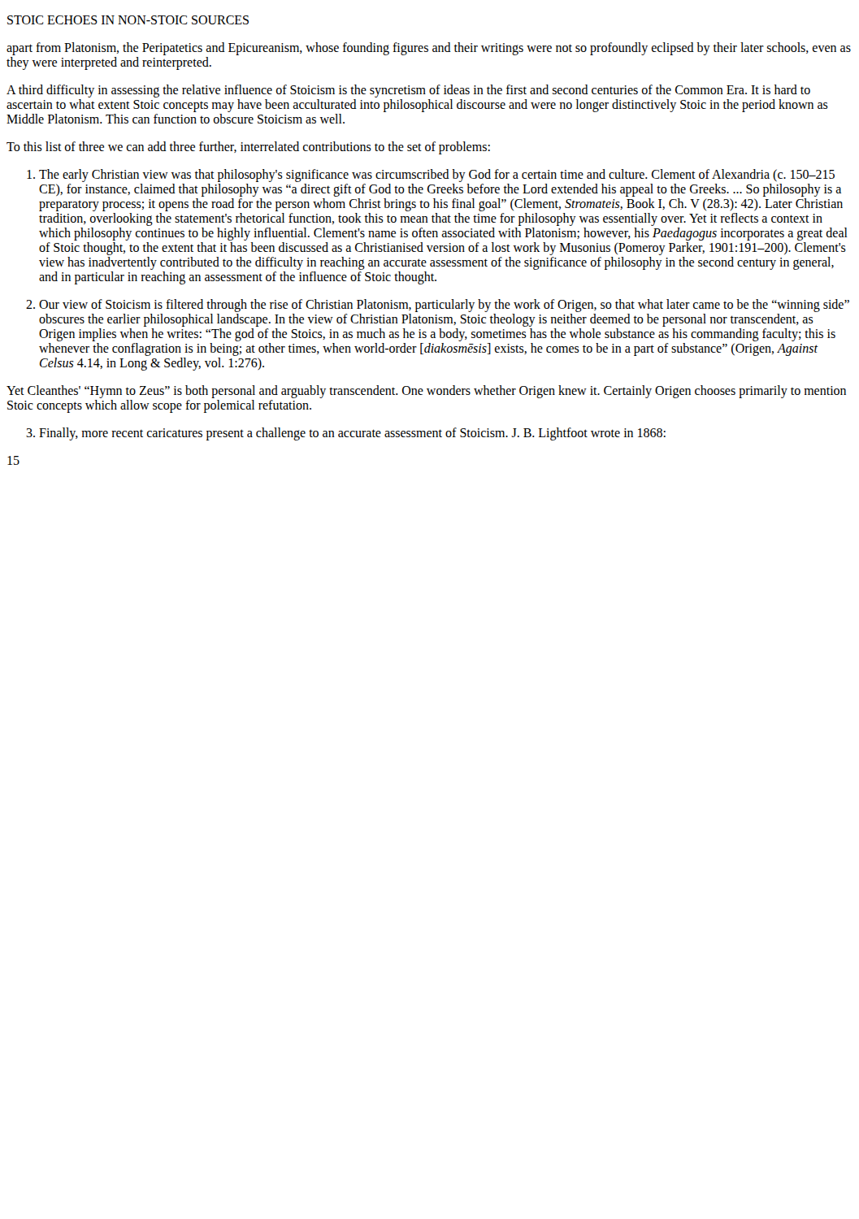STOIC ECHOES IN NON-STOIC SOURCES
apart from Platonism, the Peripatetics and Epicureanism, whose founding figures and their writings were not so profoundly eclipsed by their later schools, even as they were interpreted and reinterpreted.
A third difficulty in assessing the relative influence of Stoicism is the syncretism of ideas in the first and second centuries of the Common Era. It is hard to ascertain to what extent Stoic concepts may have been acculturated into philosophical discourse and were no longer distinctively Stoic in the period known as Middle Platonism. This can function to obscure Stoicism as well.
To this list of three we can add three further, interrelated contributions to the set of problems:
The early Christian view was that philosophy's significance was circumscribed by God for a certain time and culture. Clement of Alexandria (c. 150–215 CE), for instance, claimed that philosophy was “a direct gift of God to the Greeks before the Lord extended his appeal to the Greeks. ... So philosophy is a preparatory process; it opens the road for the person whom Christ brings to his final goal” (Clement, Stromateis, Book I, Ch. V (28.3): 42). Later Christian tradition, overlooking the statement's rhetorical function, took this to mean that the time for philosophy was essentially over. Yet it reflects a context in which philosophy continues to be highly influential. Clement's name is often associated with Platonism; however, his Paedagogus incorporates a great deal of Stoic thought, to the extent that it has been discussed as a Christianised version of a lost work by Musonius (Pomeroy Parker, 1901:191–200). Clement's view has inadvertently contributed to the difficulty in reaching an accurate assessment of the significance of philosophy in the second century in general, and in particular in reaching an assessment of the influence of Stoic thought.
Our view of Stoicism is filtered through the rise of Christian Platonism, particularly by the work of Origen, so that what later came to be the “winning side” obscures the earlier philosophical landscape. In the view of Christian Platonism, Stoic theology is neither deemed to be personal nor transcendent, as Origen implies when he writes: “The god of the Stoics, in as much as he is a body, sometimes has the whole substance as his commanding faculty; this is whenever the conflagration is in being; at other times, when world-order [diakosmēsis] exists, he comes to be in a part of substance” (Origen, Against Celsus 4.14, in Long & Sedley, vol. 1:276).
Yet Cleanthes' “Hymn to Zeus” is both personal and arguably transcendent. One wonders whether Origen knew it. Certainly Origen chooses primarily to mention Stoic concepts which allow scope for polemical refutation.
Finally, more recent caricatures present a challenge to an accurate assessment of Stoicism. J. B. Lightfoot wrote in 1868:
15